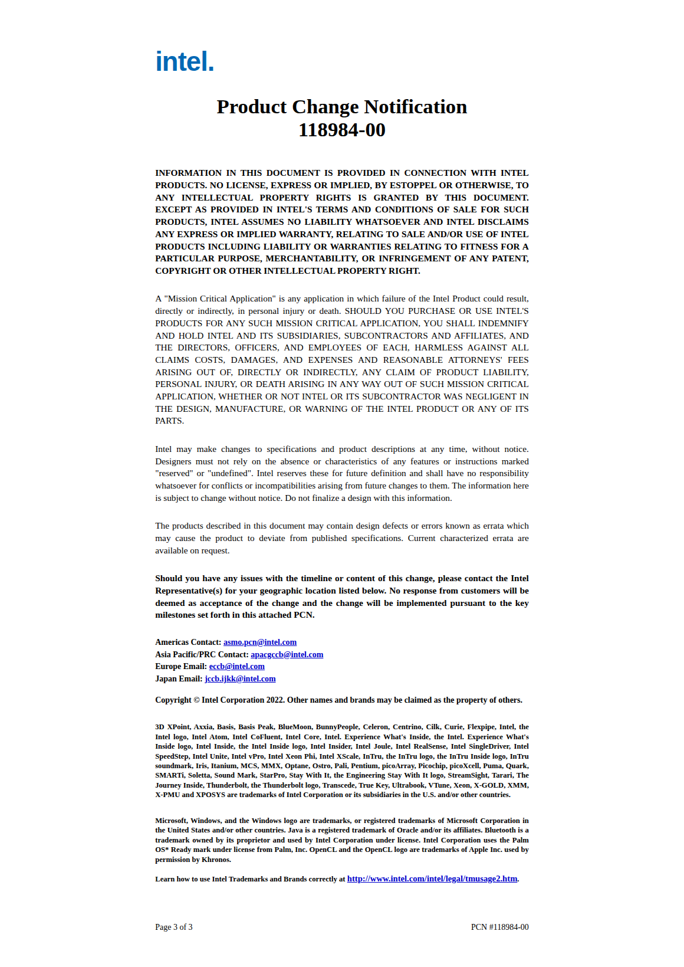intel.
Product Change Notification
118984-00
INFORMATION IN THIS DOCUMENT IS PROVIDED IN CONNECTION WITH INTEL PRODUCTS. NO LICENSE, EXPRESS OR IMPLIED, BY ESTOPPEL OR OTHERWISE, TO ANY INTELLECTUAL PROPERTY RIGHTS IS GRANTED BY THIS DOCUMENT. EXCEPT AS PROVIDED IN INTEL'S TERMS AND CONDITIONS OF SALE FOR SUCH PRODUCTS, INTEL ASSUMES NO LIABILITY WHATSOEVER AND INTEL DISCLAIMS ANY EXPRESS OR IMPLIED WARRANTY, RELATING TO SALE AND/OR USE OF INTEL PRODUCTS INCLUDING LIABILITY OR WARRANTIES RELATING TO FITNESS FOR A PARTICULAR PURPOSE, MERCHANTABILITY, OR INFRINGEMENT OF ANY PATENT, COPYRIGHT OR OTHER INTELLECTUAL PROPERTY RIGHT.
A "Mission Critical Application" is any application in which failure of the Intel Product could result, directly or indirectly, in personal injury or death. SHOULD YOU PURCHASE OR USE INTEL'S PRODUCTS FOR ANY SUCH MISSION CRITICAL APPLICATION, YOU SHALL INDEMNIFY AND HOLD INTEL AND ITS SUBSIDIARIES, SUBCONTRACTORS AND AFFILIATES, AND THE DIRECTORS, OFFICERS, AND EMPLOYEES OF EACH, HARMLESS AGAINST ALL CLAIMS COSTS, DAMAGES, AND EXPENSES AND REASONABLE ATTORNEYS' FEES ARISING OUT OF, DIRECTLY OR INDIRECTLY, ANY CLAIM OF PRODUCT LIABILITY, PERSONAL INJURY, OR DEATH ARISING IN ANY WAY OUT OF SUCH MISSION CRITICAL APPLICATION, WHETHER OR NOT INTEL OR ITS SUBCONTRACTOR WAS NEGLIGENT IN THE DESIGN, MANUFACTURE, OR WARNING OF THE INTEL PRODUCT OR ANY OF ITS PARTS.
Intel may make changes to specifications and product descriptions at any time, without notice. Designers must not rely on the absence or characteristics of any features or instructions marked "reserved" or "undefined". Intel reserves these for future definition and shall have no responsibility whatsoever for conflicts or incompatibilities arising from future changes to them. The information here is subject to change without notice. Do not finalize a design with this information.
The products described in this document may contain design defects or errors known as errata which may cause the product to deviate from published specifications. Current characterized errata are available on request.
Should you have any issues with the timeline or content of this change, please contact the Intel Representative(s) for your geographic location listed below. No response from customers will be deemed as acceptance of the change and the change will be implemented pursuant to the key milestones set forth in this attached PCN.
Americas Contact: asmo.pcn@intel.com
Asia Pacific/PRC Contact: apacgccb@intel.com
Europe Email: eccb@intel.com
Japan Email: jccb.ijkk@intel.com
Copyright © Intel Corporation 2022. Other names and brands may be claimed as the property of others.
3D XPoint, Axxia, Basis, Basis Peak, BlueMoon, BunnyPeople, Celeron, Centrino, Cilk, Curie, Flexpipe, Intel, the Intel logo, Intel Atom, Intel CoFluent, Intel Core, Intel. Experience What's Inside, the Intel. Experience What's Inside logo, Intel Inside, the Intel Inside logo, Intel Insider, Intel Joule, Intel RealSense, Intel SingleDriver, Intel SpeedStep, Intel Unite, Intel vPro, Intel Xeon Phi, Intel XScale, InTru, the InTru logo, the InTru Inside logo, InTru soundmark, Iris, Itanium, MCS, MMX, Optane, Ostro, Pali, Pentium, picoArray, Picochip, picoXcell, Puma, Quark, SMARTi, Soletta, Sound Mark, StarPro, Stay With It, the Engineering Stay With It logo, StreamSight, Tarari, The Journey Inside, Thunderbolt, the Thunderbolt logo, Transcede, True Key, Ultrabook, VTune, Xeon, X-GOLD, XMM, X-PMU and XPOSYS are trademarks of Intel Corporation or its subsidiaries in the U.S. and/or other countries.
Microsoft, Windows, and the Windows logo are trademarks, or registered trademarks of Microsoft Corporation in the United States and/or other countries. Java is a registered trademark of Oracle and/or its affiliates. Bluetooth is a trademark owned by its proprietor and used by Intel Corporation under license. Intel Corporation uses the Palm OS* Ready mark under license from Palm, Inc. OpenCL and the OpenCL logo are trademarks of Apple Inc. used by permission by Khronos.
Learn how to use Intel Trademarks and Brands correctly at http://www.intel.com/intel/legal/tmusage2.htm.
Page 3 of 3 PCN #118984-00